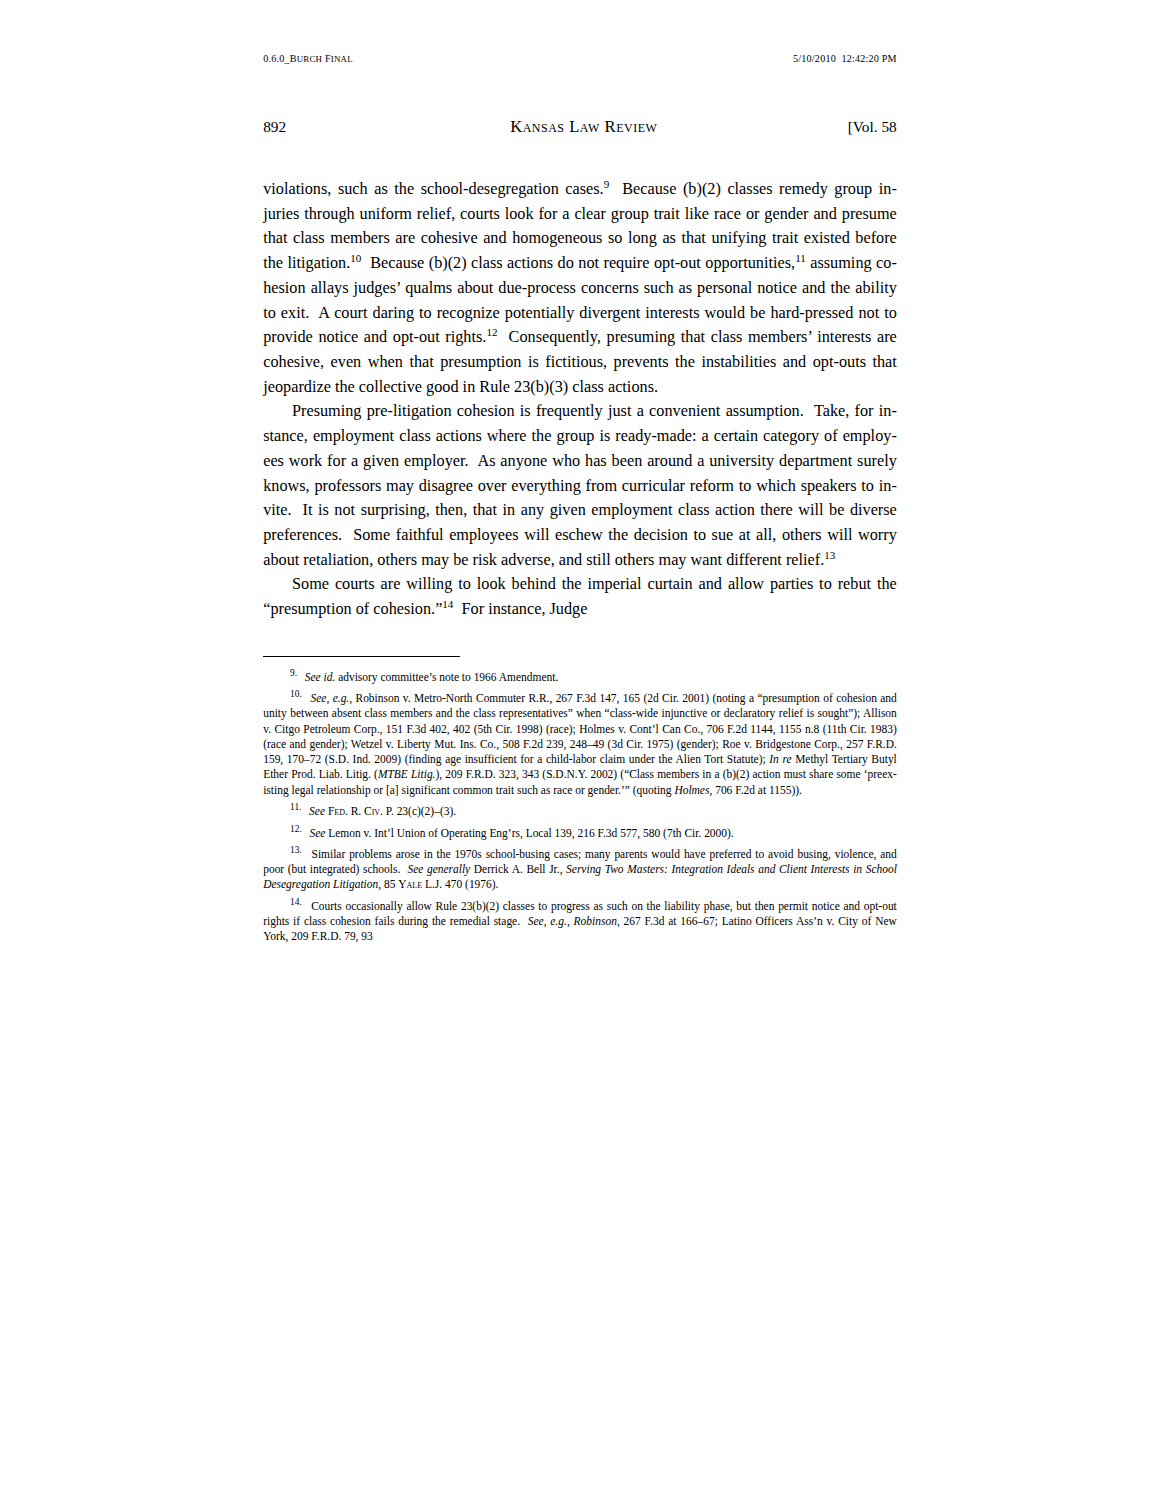0.6.0_BURCH FINAL 5/10/2010 12:42:20 PM
892 Kansas Law Review [Vol. 58
violations, such as the school-desegregation cases.9 Because (b)(2) classes remedy group injuries through uniform relief, courts look for a clear group trait like race or gender and presume that class members are cohesive and homogeneous so long as that unifying trait existed before the litigation.10 Because (b)(2) class actions do not require opt-out opportunities,11 assuming cohesion allays judges’ qualms about due-process concerns such as personal notice and the ability to exit. A court daring to recognize potentially divergent interests would be hard-pressed not to provide notice and opt-out rights.12 Consequently, presuming that class members’ interests are cohesive, even when that presumption is fictitious, prevents the instabilities and opt-outs that jeopardize the collective good in Rule 23(b)(3) class actions.
Presuming pre-litigation cohesion is frequently just a convenient assumption. Take, for instance, employment class actions where the group is ready-made: a certain category of employees work for a given employer. As anyone who has been around a university department surely knows, professors may disagree over everything from curricular reform to which speakers to invite. It is not surprising, then, that in any given employment class action there will be diverse preferences. Some faithful employees will eschew the decision to sue at all, others will worry about retaliation, others may be risk adverse, and still others may want different relief.13
Some courts are willing to look behind the imperial curtain and allow parties to rebut the “presumption of cohesion.”14 For instance, Judge
9. See id. advisory committee’s note to 1966 Amendment.
10. See, e.g., Robinson v. Metro-North Commuter R.R., 267 F.3d 147, 165 (2d Cir. 2001) (noting a “presumption of cohesion and unity between absent class members and the class representatives” when “class-wide injunctive or declaratory relief is sought”); Allison v. Citgo Petroleum Corp., 151 F.3d 402, 402 (5th Cir. 1998) (race); Holmes v. Cont’l Can Co., 706 F.2d 1144, 1155 n.8 (11th Cir. 1983) (race and gender); Wetzel v. Liberty Mut. Ins. Co., 508 F.2d 239, 248–49 (3d Cir. 1975) (gender); Roe v. Bridgestone Corp., 257 F.R.D. 159, 170–72 (S.D. Ind. 2009) (finding age insufficient for a child-labor claim under the Alien Tort Statute); In re Methyl Tertiary Butyl Ether Prod. Liab. Litig. (MTBE Litig.), 209 F.R.D. 323, 343 (S.D.N.Y. 2002) (“Class members in a (b)(2) action must share some ‘preexisting legal relationship or [a] significant common trait such as race or gender.’” (quoting Holmes, 706 F.2d at 1155)).
11. See Fed. R. Civ. P. 23(c)(2)–(3).
12. See Lemon v. Int’l Union of Operating Eng’rs, Local 139, 216 F.3d 577, 580 (7th Cir. 2000).
13. Similar problems arose in the 1970s school-busing cases; many parents would have preferred to avoid busing, violence, and poor (but integrated) schools. See generally Derrick A. Bell Jr., Serving Two Masters: Integration Ideals and Client Interests in School Desegregation Litigation, 85 Yale L.J. 470 (1976).
14. Courts occasionally allow Rule 23(b)(2) classes to progress as such on the liability phase, but then permit notice and opt-out rights if class cohesion fails during the remedial stage. See, e.g., Robinson, 267 F.3d at 166–67; Latino Officers Ass’n v. City of New York, 209 F.R.D. 79, 93